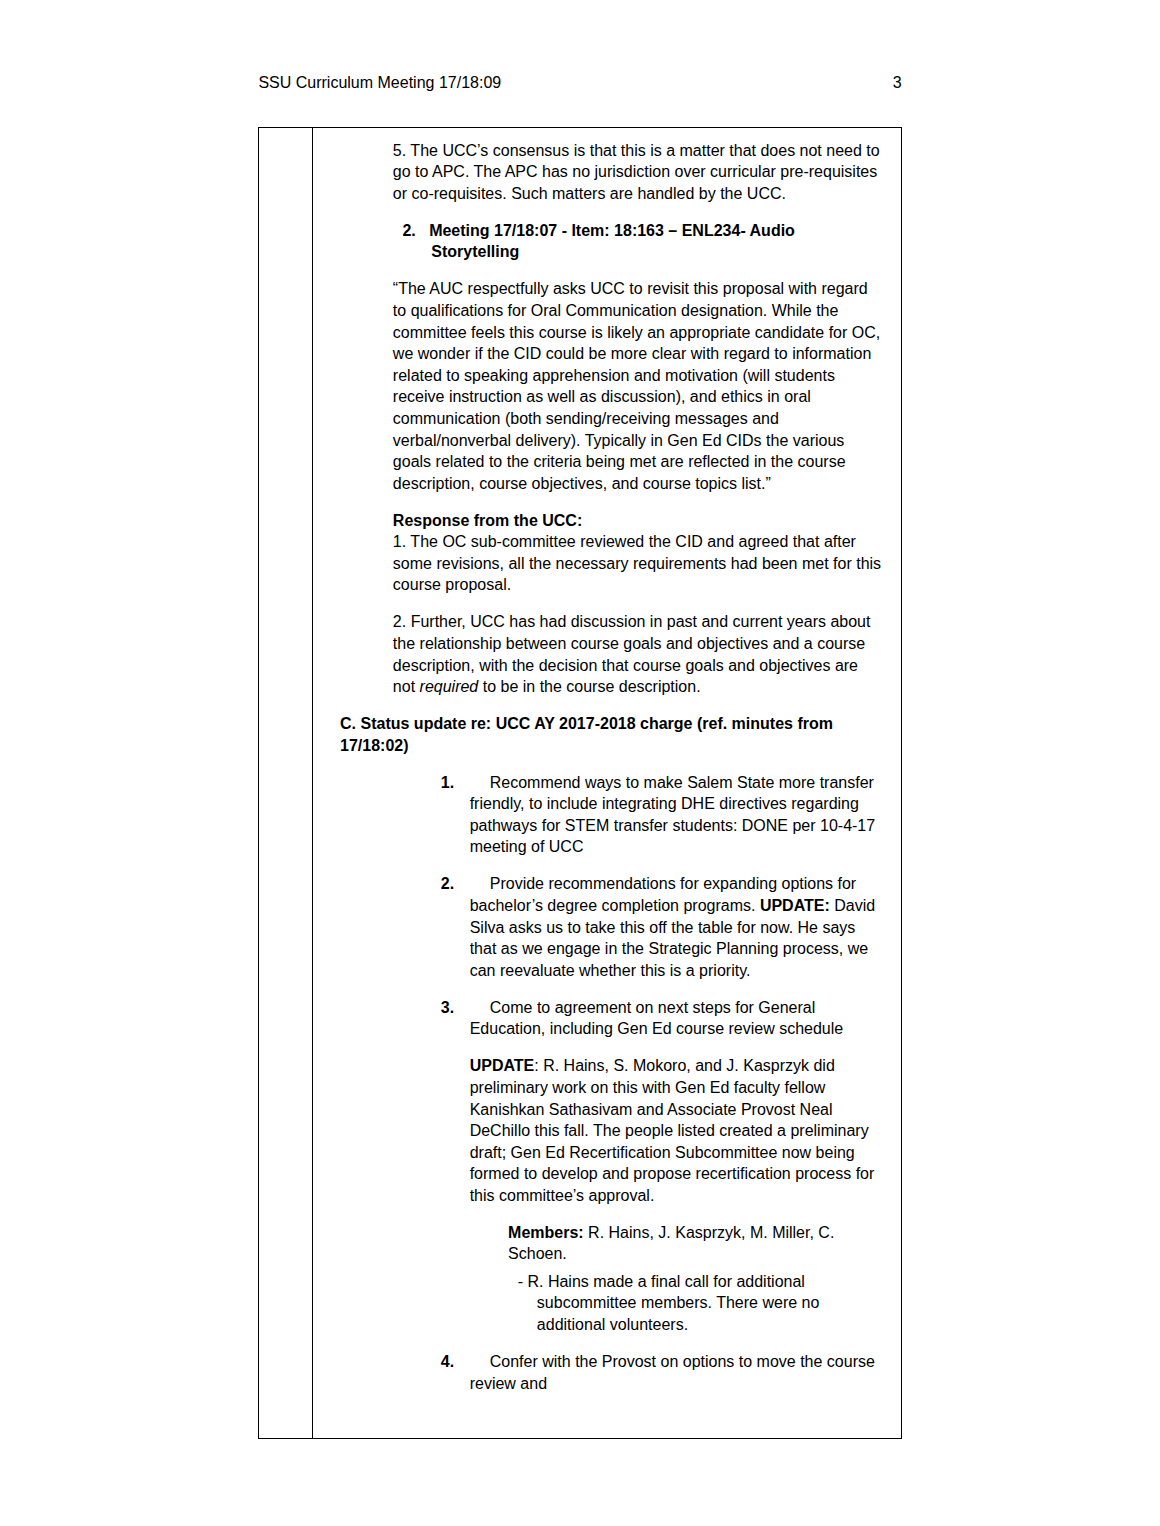SSU Curriculum Meeting 17/18:09 3
5. The UCC’s consensus is that this is a matter that does not need to go to APC. The APC has no jurisdiction over curricular pre-requisites or co-requisites. Such matters are handled by the UCC.
2. Meeting 17/18:07 - Item: 18:163 – ENL234- Audio Storytelling
“The AUC respectfully asks UCC to revisit this proposal with regard to qualifications for Oral Communication designation. While the committee feels this course is likely an appropriate candidate for OC, we wonder if the CID could be more clear with regard to information related to speaking apprehension and motivation (will students receive instruction as well as discussion), and ethics in oral communication (both sending/receiving messages and verbal/nonverbal delivery). Typically in Gen Ed CIDs the various goals related to the criteria being met are reflected in the course description, course objectives, and course topics list.”
Response from the UCC:
1. The OC sub-committee reviewed the CID and agreed that after some revisions, all the necessary requirements had been met for this course proposal.
2. Further, UCC has had discussion in past and current years about the relationship between course goals and objectives and a course description, with the decision that course goals and objectives are not required to be in the course description.
C. Status update re: UCC AY 2017-2018 charge (ref. minutes from 17/18:02)
1. Recommend ways to make Salem State more transfer friendly, to include integrating DHE directives regarding pathways for STEM transfer students: DONE per 10-4-17 meeting of UCC
2. Provide recommendations for expanding options for bachelor’s degree completion programs. UPDATE: David Silva asks us to take this off the table for now. He says that as we engage in the Strategic Planning process, we can reevaluate whether this is a priority.
3. Come to agreement on next steps for General Education, including Gen Ed course review schedule
UPDATE: R. Hains, S. Mokoro, and J. Kasprzyk did preliminary work on this with Gen Ed faculty fellow Kanishkan Sathasivam and Associate Provost Neal DeChillo this fall. The people listed created a preliminary draft; Gen Ed Recertification Subcommittee now being formed to develop and propose recertification process for this committee’s approval.
Members: R. Hains, J. Kasprzyk, M. Miller, C. Schoen.
- R. Hains made a final call for additional subcommittee members. There were no additional volunteers.
4. Confer with the Provost on options to move the course review and